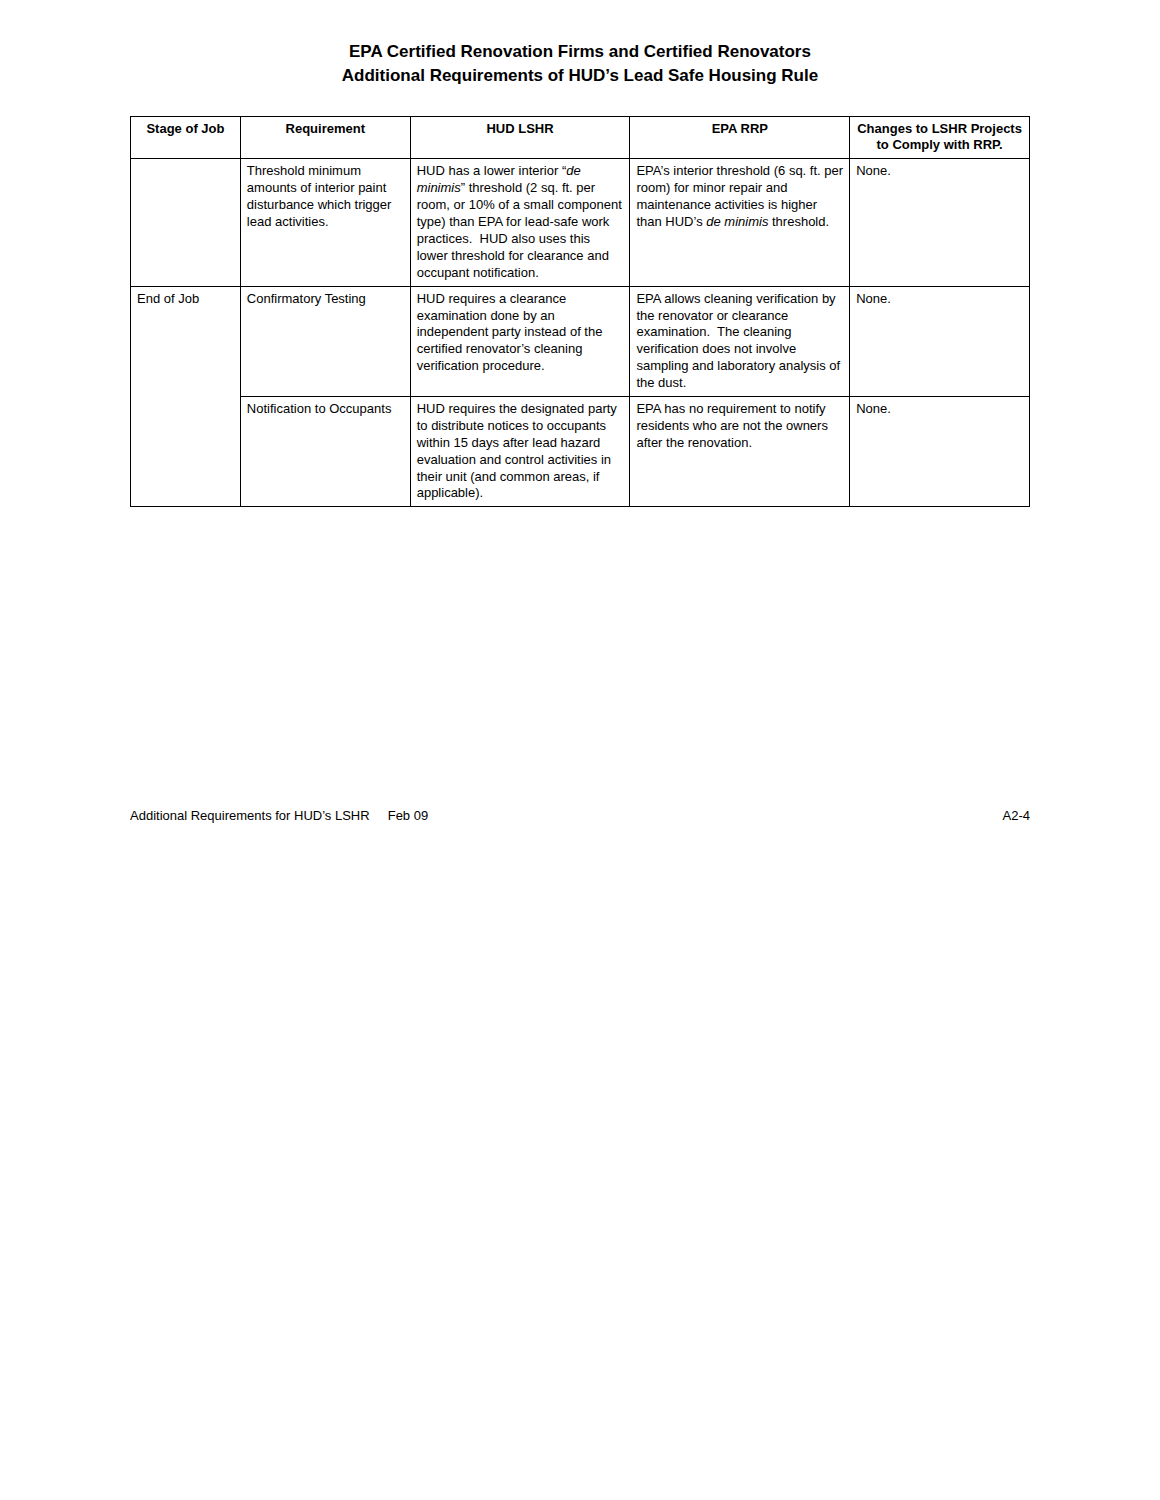EPA Certified Renovation Firms and Certified Renovators
Additional Requirements of HUD’s Lead Safe Housing Rule
| Stage of Job | Requirement | HUD LSHR | EPA RRP | Changes to LSHR Projects to Comply with RRP. |
| --- | --- | --- | --- | --- |
| | Threshold minimum amounts of interior paint disturbance which trigger lead activities. | HUD has a lower interior “ de minimis ” threshold (2 sq. ft. per room, or 10% of a small component type) than EPA for lead-safe work practices. HUD also uses this lower threshold for clearance and occupant notification. | EPA’s interior threshold (6 sq. ft. per room) for minor repair and maintenance activities is higher than HUD’s de minimis threshold. | None. |
| End of Job | Confirmatory Testing | HUD requires a clearance examination done by an independent party instead of the certified renovator’s cleaning verification procedure. | EPA allows cleaning verification by the renovator or clearance examination. The cleaning verification does not involve sampling and laboratory analysis of the dust. | None. |
| Notification to Occupants | HUD requires the designated party to distribute notices to occupants within 15 days after lead hazard evaluation and control activities in their unit (and common areas, if applicable). | EPA has no requirement to notify residents who are not the owners after the renovation. | None. |
Additional Requirements for HUD’s LSHR Feb 09
A2-4